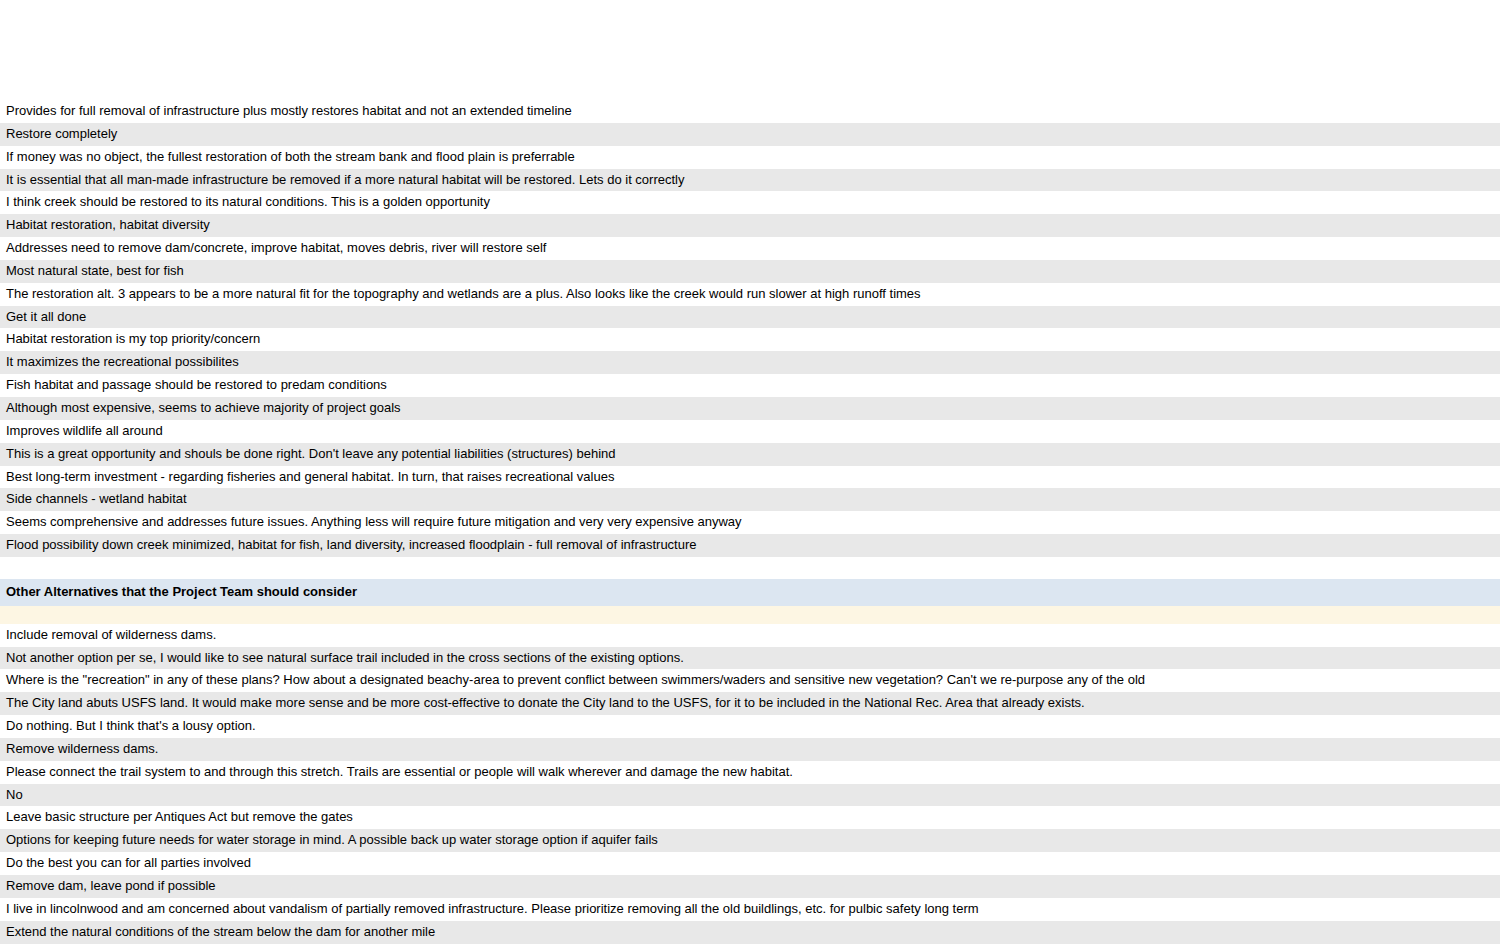| Provides for full removal of infrastructure plus mostly restores habitat and not an extended timeline |
| Restore completely |
| If money was no object, the fullest restoration of both the stream bank and flood plain is preferrable |
| It is essential that all man-made infrastructure be removed if a more natural habitat will be restored. Lets do it correctly |
| I think creek should be restored to its natural conditions. This is a golden opportunity |
| Habitat restoration, habitat diversity |
| Addresses need to remove dam/concrete, improve habitat, moves debris, river will restore self |
| Most natural state, best for fish |
| The restoration alt. 3 appears to be a more natural fit for the topography and wetlands are a plus. Also looks like the creek would run slower at high runoff times |
| Get it all done |
| Habitat restoration is my top priority/concern |
| It maximizes the recreational possibilites |
| Fish habitat and passage should be restored to predam conditions |
| Although most expensive, seems to achieve majority of project goals |
| Improves wildlife all around |
| This is a great opportunity and shouls be done right. Don't leave any potential liabilities (structures) behind |
| Best long-term investment - regarding fisheries and general habitat. In turn, that raises recreational values |
| Side channels - wetland habitat |
| Seems comprehensive and addresses future issues. Anything less will require future mitigation and very very expensive anyway |
| Flood possibility down creek minimized, habitat for fish, land diversity, increased floodplain - full removal of infrastructure |
| Other Alternatives that the Project Team should consider |
| Include removal of wilderness dams. |
| Not another option per se, I would like to see natural surface trail included in the cross sections of the existing options. |
| Where is the "recreation" in any of these plans? How about a designated beachy-area to prevent conflict between swimmers/waders and sensitive new vegetation? Can't we re-purpose any of the old |
| The City land abuts USFS land. It would make more sense and be more cost-effective to donate the City land to the USFS, for it to be included in the National Rec. Area that already exists. |
| Do nothing. But I think that's a lousy option. |
| Remove wilderness dams. |
| Please connect the trail system to and through this stretch. Trails are essential or people will walk wherever and damage the new habitat. |
| No |
| Leave basic structure per Antiques Act but remove the gates |
| Options for keeping future needs for water storage in mind. A possible back up water storage option if aquifer fails |
| Do the best you can for all parties involved |
| Remove dam, leave pond if possible |
| I live in lincolnwood and am concerned about vandalism of partially removed infrastructure. Please prioritize removing all the old buildlings, etc. for pulbic safety long term |
| Extend the natural conditions of the stream below the dam for another mile |